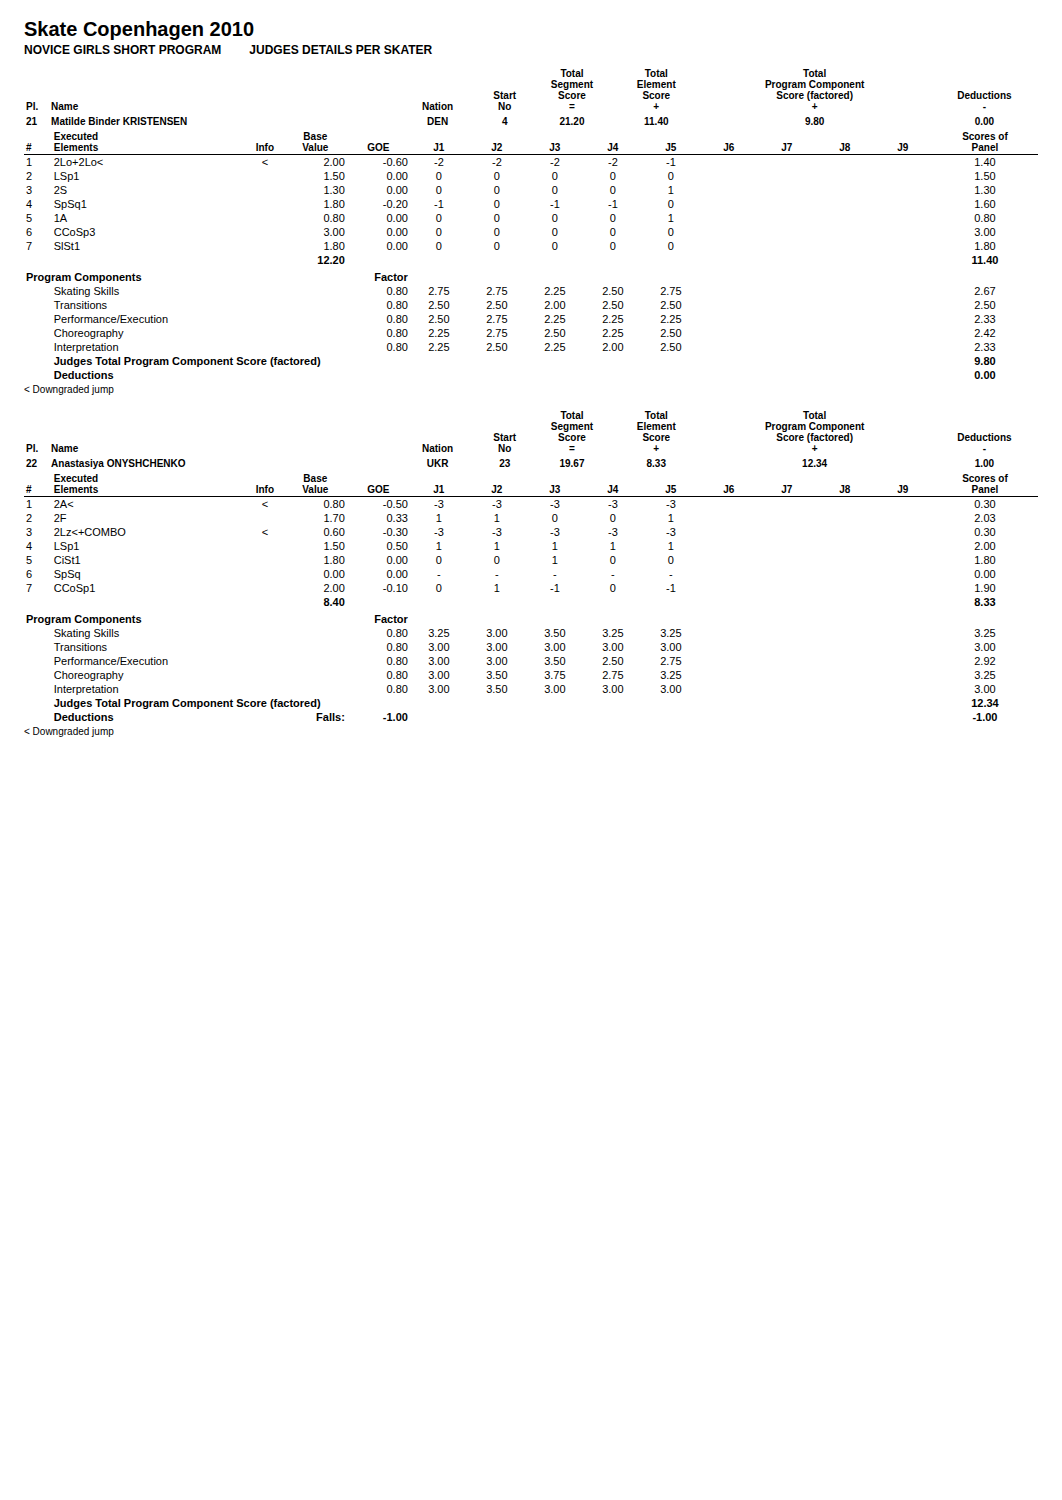Skate Copenhagen 2010
NOVICE GIRLS SHORT PROGRAM JUDGES DETAILS PER SKATER
| Pl. | Name | Nation | Start No | Total Segment Score = | Total Element Score + | Total Program Component Score (factored) + | Deductions - |
| 21 | Matilde Binder KRISTENSEN | DEN | 4 | 21.20 | 11.40 | 9.80 | 0.00 |
| # | Executed Elements | Info | Base Value | GOE | J1 | J2 | J3 | J4 | J5 | J6 | J7 | J8 | J9 | Scores of Panel |
| --- | --- | --- | --- | --- | --- | --- | --- | --- | --- | --- | --- | --- | --- | --- |
| 1 | 2Lo+2Lo< | < | 2.00 | -0.60 | -2 | -2 | -2 | -2 | -1 | | | | | 1.40 |
| 2 | LSp1 | | 1.50 | 0.00 | 0 | 0 | 0 | 0 | 0 | | | | | 1.50 |
| 3 | 2S | | 1.30 | 0.00 | 0 | 0 | 0 | 0 | 1 | | | | | 1.30 |
| 4 | SpSq1 | | 1.80 | -0.20 | -1 | 0 | -1 | -1 | 0 | | | | | 1.60 |
| 5 | 1A | | 0.80 | 0.00 | 0 | 0 | 0 | 0 | 1 | | | | | 0.80 |
| 6 | CCoSp3 | | 3.00 | 0.00 | 0 | 0 | 0 | 0 | 0 | | | | | 3.00 |
| 7 | SlSt1 | | 1.80 | 0.00 | 0 | 0 | 0 | 0 | 0 | | | | | 1.80 |
| | | | 12.20 | | | | | | | | | | | 11.40 |
| Program Components | | Factor | | | | | | | | | | |
| | Skating Skills | | 0.80 | 2.75 | 2.75 | 2.25 | 2.50 | 2.75 | | | | | 2.67 |
| | Transitions | | 0.80 | 2.50 | 2.50 | 2.00 | 2.50 | 2.50 | | | | | 2.50 |
| | Performance/Execution | | 0.80 | 2.50 | 2.75 | 2.25 | 2.25 | 2.25 | | | | | 2.33 |
| | Choreography | | 0.80 | 2.25 | 2.75 | 2.50 | 2.25 | 2.50 | | | | | 2.42 |
| | Interpretation | | 0.80 | 2.25 | 2.50 | 2.25 | 2.00 | 2.50 | | | | | 2.33 |
| | Judges Total Program Component Score (factored) | | | | | | | | | | 9.80 |
| | Deductions | | | | | | | | | | | | 0.00 |
< Downgraded jump
| Pl. | Name | Nation | Start No | Total Segment Score = | Total Element Score + | Total Program Component Score (factored) + | Deductions - |
| 22 | Anastasiya ONYSHCHENKO | UKR | 23 | 19.67 | 8.33 | 12.34 | 1.00 |
| # | Executed Elements | Info | Base Value | GOE | J1 | J2 | J3 | J4 | J5 | J6 | J7 | J8 | J9 | Scores of Panel |
| --- | --- | --- | --- | --- | --- | --- | --- | --- | --- | --- | --- | --- | --- | --- |
| 1 | 2A< | < | 0.80 | -0.50 | -3 | -3 | -3 | -3 | -3 | | | | | 0.30 |
| 2 | 2F | | 1.70 | 0.33 | 1 | 1 | 0 | 0 | 1 | | | | | 2.03 |
| 3 | 2Lz<+COMBO | < | 0.60 | -0.30 | -3 | -3 | -3 | -3 | -3 | | | | | 0.30 |
| 4 | LSp1 | | 1.50 | 0.50 | 1 | 1 | 1 | 1 | 1 | | | | | 2.00 |
| 5 | CiSt1 | | 1.80 | 0.00 | 0 | 0 | 1 | 0 | 0 | | | | | 1.80 |
| 6 | SpSq | | 0.00 | 0.00 | - | - | - | - | - | | | | | 0.00 |
| 7 | CCoSp1 | | 2.00 | -0.10 | 0 | 1 | -1 | 0 | -1 | | | | | 1.90 |
| | | | 8.40 | | | | | | | | | | | 8.33 |
| Program Components | | Factor | | | | | | | | | | |
| | Skating Skills | | 0.80 | 3.25 | 3.00 | 3.50 | 3.25 | 3.25 | | | | | 3.25 |
| | Transitions | | 0.80 | 3.00 | 3.00 | 3.00 | 3.00 | 3.00 | | | | | 3.00 |
| | Performance/Execution | | 0.80 | 3.00 | 3.00 | 3.50 | 2.50 | 2.75 | | | | | 2.92 |
| | Choreography | | 0.80 | 3.00 | 3.50 | 3.75 | 2.75 | 3.25 | | | | | 3.25 |
| | Interpretation | | 0.80 | 3.00 | 3.50 | 3.00 | 3.00 | 3.00 | | | | | 3.00 |
| | Judges Total Program Component Score (factored) | | | | | | | | | | 12.34 |
| | Deductions | Falls: | -1.00 | | | | | | | | | | -1.00 |
< Downgraded jump